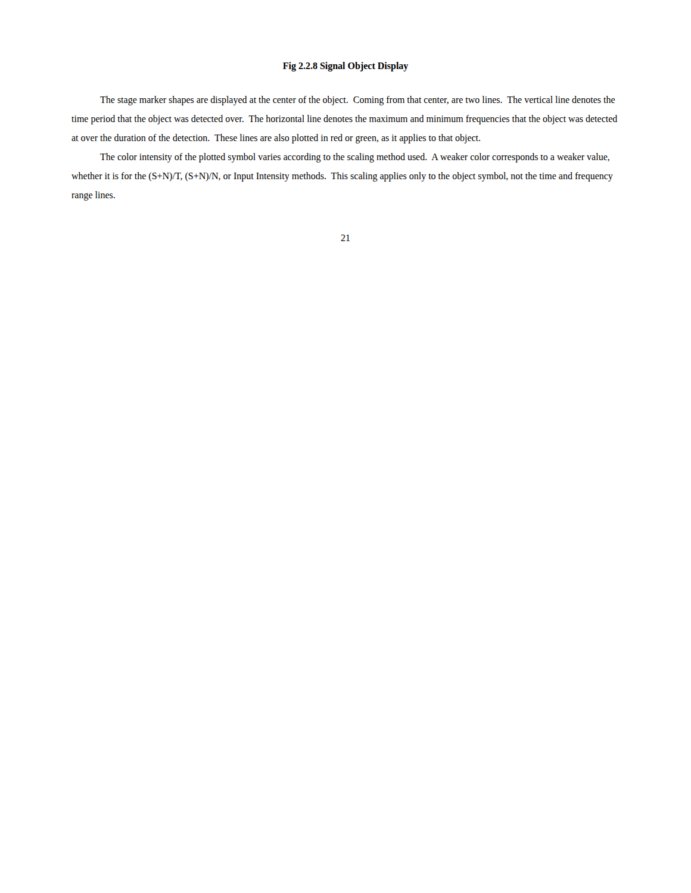Fig 2.2.8 Signal Object Display
The stage marker shapes are displayed at the center of the object. Coming from that center, are two lines. The vertical line denotes the time period that the object was detected over. The horizontal line denotes the maximum and minimum frequencies that the object was detected at over the duration of the detection. These lines are also plotted in red or green, as it applies to that object.
The color intensity of the plotted symbol varies according to the scaling method used. A weaker color corresponds to a weaker value, whether it is for the (S+N)/T, (S+N)/N, or Input Intensity methods. This scaling applies only to the object symbol, not the time and frequency range lines.
21